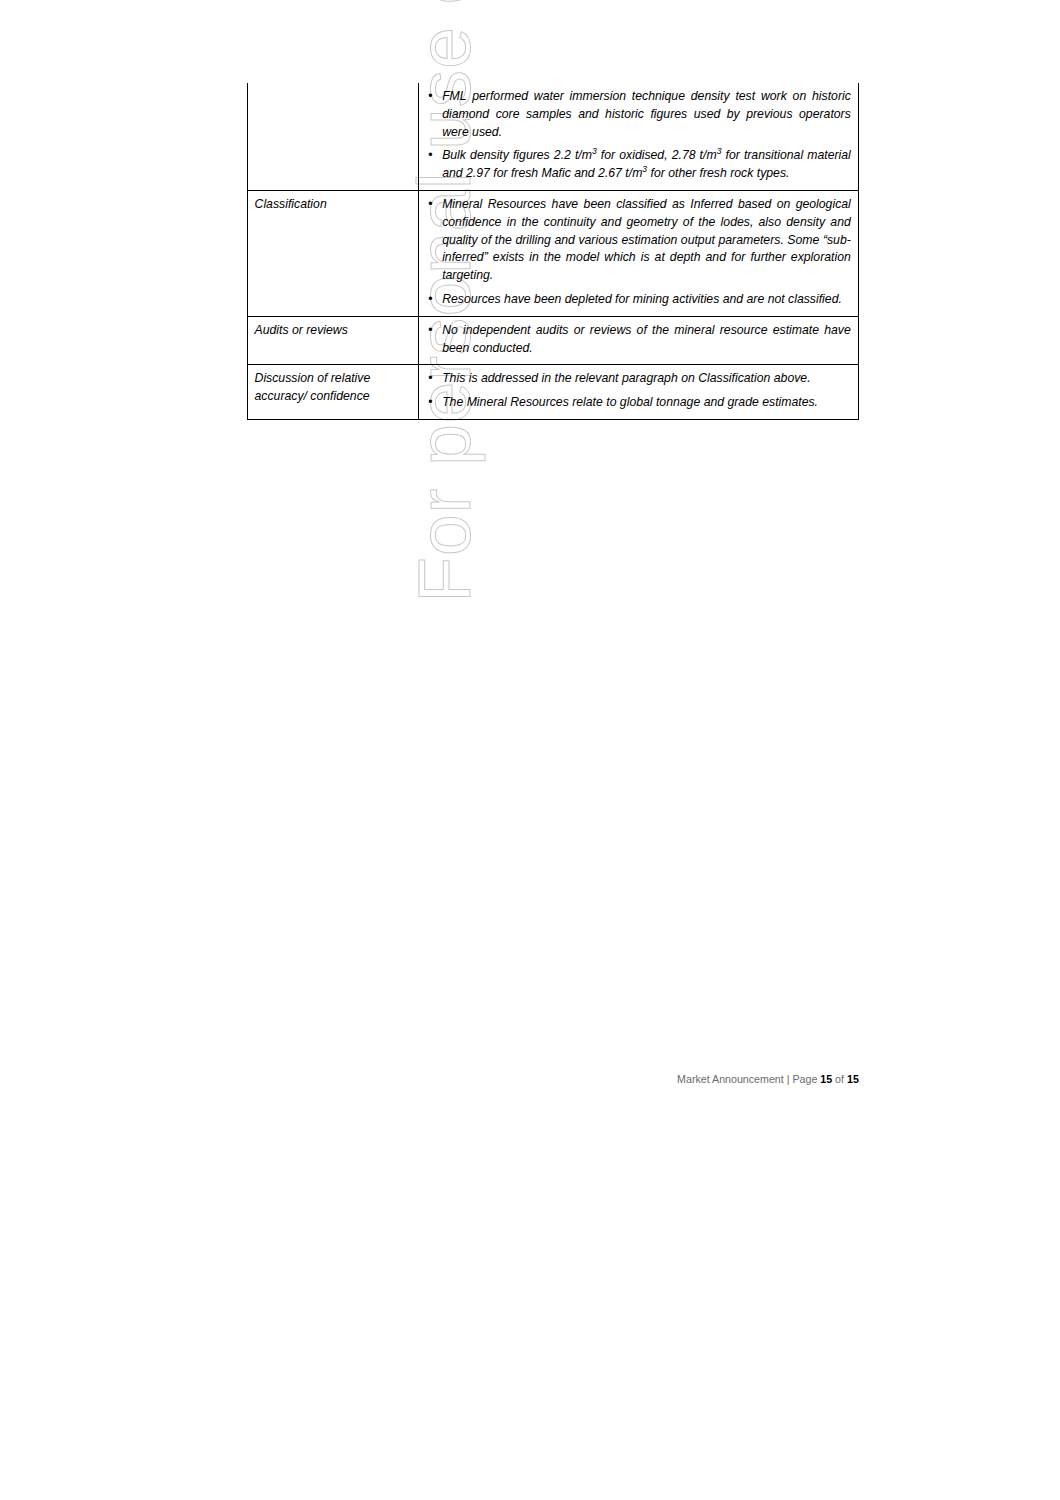For personal use only
| | FML performed water immersion technique density test work on historic diamond core samples and historic figures used by previous operators were used. Bulk density figures 2.2 t/m 3 for oxidised, 2.78 t/m 3 for transitional material and 2.97 for fresh Mafic and 2.67 t/m 3 for other fresh rock types. |
| Classification | Mineral Resources have been classified as Inferred based on geological confidence in the continuity and geometry of the lodes, also density and quality of the drilling and various estimation output parameters. Some “sub-inferred” exists in the model which is at depth and for further exploration targeting. Resources have been depleted for mining activities and are not classified. |
| Audits or reviews | No independent audits or reviews of the mineral resource estimate have been conducted. |
| Discussion of relative accuracy/ confidence | This is addressed in the relevant paragraph on Classification above. The Mineral Resources relate to global tonnage and grade estimates. |
Market Announcement | Page 15 of 15